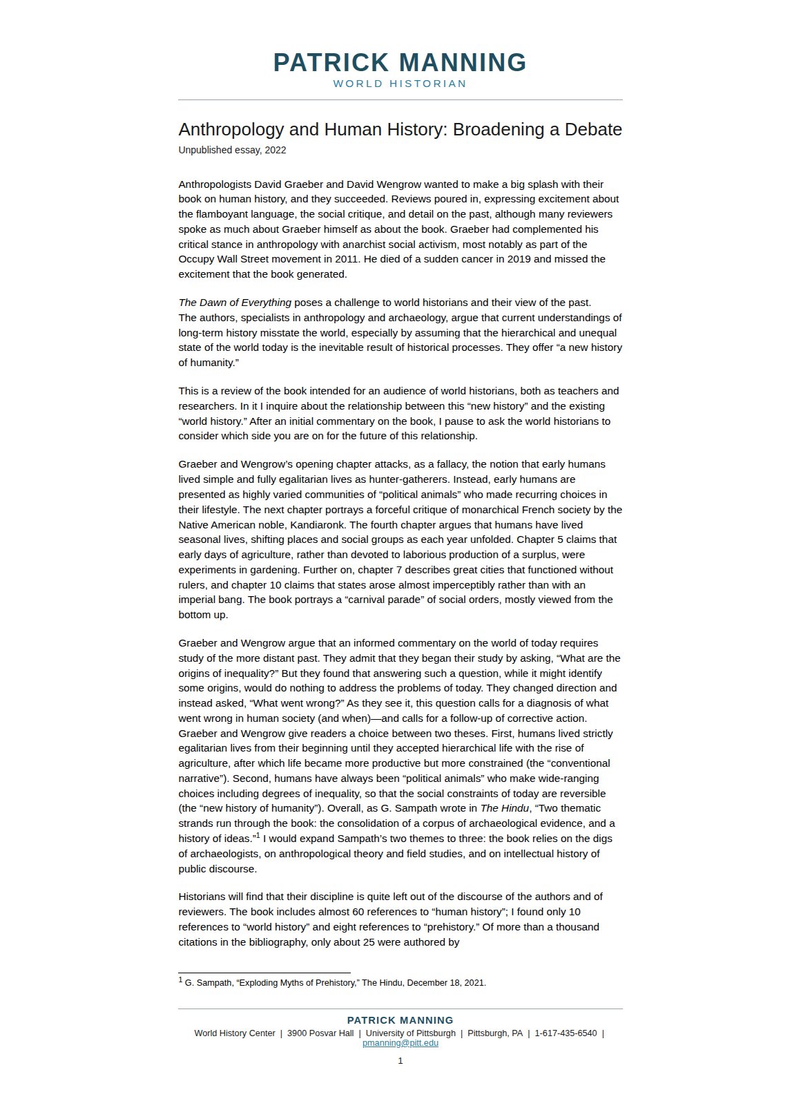PATRICK MANNING
WORLD HISTORIAN
Anthropology and Human History: Broadening a Debate
Unpublished essay, 2022
Anthropologists David Graeber and David Wengrow wanted to make a big splash with their book on human history, and they succeeded. Reviews poured in, expressing excitement about the flamboyant language, the social critique, and detail on the past, although many reviewers spoke as much about Graeber himself as about the book. Graeber had complemented his critical stance in anthropology with anarchist social activism, most notably as part of the Occupy Wall Street movement in 2011. He died of a sudden cancer in 2019 and missed the excitement that the book generated.
The Dawn of Everything poses a challenge to world historians and their view of the past.
The authors, specialists in anthropology and archaeology, argue that current understandings of long-term history misstate the world, especially by assuming that the hierarchical and unequal state of the world today is the inevitable result of historical processes. They offer “a new history of humanity.”
This is a review of the book intended for an audience of world historians, both as teachers and researchers. In it I inquire about the relationship between this “new history” and the existing “world history.” After an initial commentary on the book, I pause to ask the world historians to consider which side you are on for the future of this relationship.
Graeber and Wengrow’s opening chapter attacks, as a fallacy, the notion that early humans lived simple and fully egalitarian lives as hunter-gatherers. Instead, early humans are presented as highly varied communities of “political animals” who made recurring choices in their lifestyle. The next chapter portrays a forceful critique of monarchical French society by the Native American noble, Kandiaronk. The fourth chapter argues that humans have lived seasonal lives, shifting places and social groups as each year unfolded. Chapter 5 claims that early days of agriculture, rather than devoted to laborious production of a surplus, were experiments in gardening. Further on, chapter 7 describes great cities that functioned without rulers, and chapter 10 claims that states arose almost imperceptibly rather than with an imperial bang. The book portrays a “carnival parade” of social orders, mostly viewed from the bottom up.
Graeber and Wengrow argue that an informed commentary on the world of today requires study of the more distant past. They admit that they began their study by asking, “What are the origins of inequality?” But they found that answering such a question, while it might identify some origins, would do nothing to address the problems of today. They changed direction and instead asked, “What went wrong?” As they see it, this question calls for a diagnosis of what went wrong in human society (and when)—and calls for a follow-up of corrective action. Graeber and Wengrow give readers a choice between two theses. First, humans lived strictly egalitarian lives from their beginning until they accepted hierarchical life with the rise of agriculture, after which life became more productive but more constrained (the “conventional narrative”). Second, humans have always been “political animals” who make wide-ranging choices including degrees of inequality, so that the social constraints of today are reversible (the “new history of humanity”). Overall, as G. Sampath wrote in The Hindu, “Two thematic strands run through the book: the consolidation of a corpus of archaeological evidence, and a history of ideas.”1 I would expand Sampath’s two themes to three: the book relies on the digs of archaeologists, on anthropological theory and field studies, and on intellectual history of public discourse.
Historians will find that their discipline is quite left out of the discourse of the authors and of reviewers. The book includes almost 60 references to “human history”; I found only 10 references to “world history” and eight references to “prehistory.” Of more than a thousand citations in the bibliography, only about 25 were authored by
1 G. Sampath, “Exploding Myths of Prehistory,” The Hindu, December 18, 2021.
PATRICK MANNING
World History Center | 3900 Posvar Hall | University of Pittsburgh | Pittsburgh, PA | 1-617-435-6540 | pmanning@pitt.edu
1